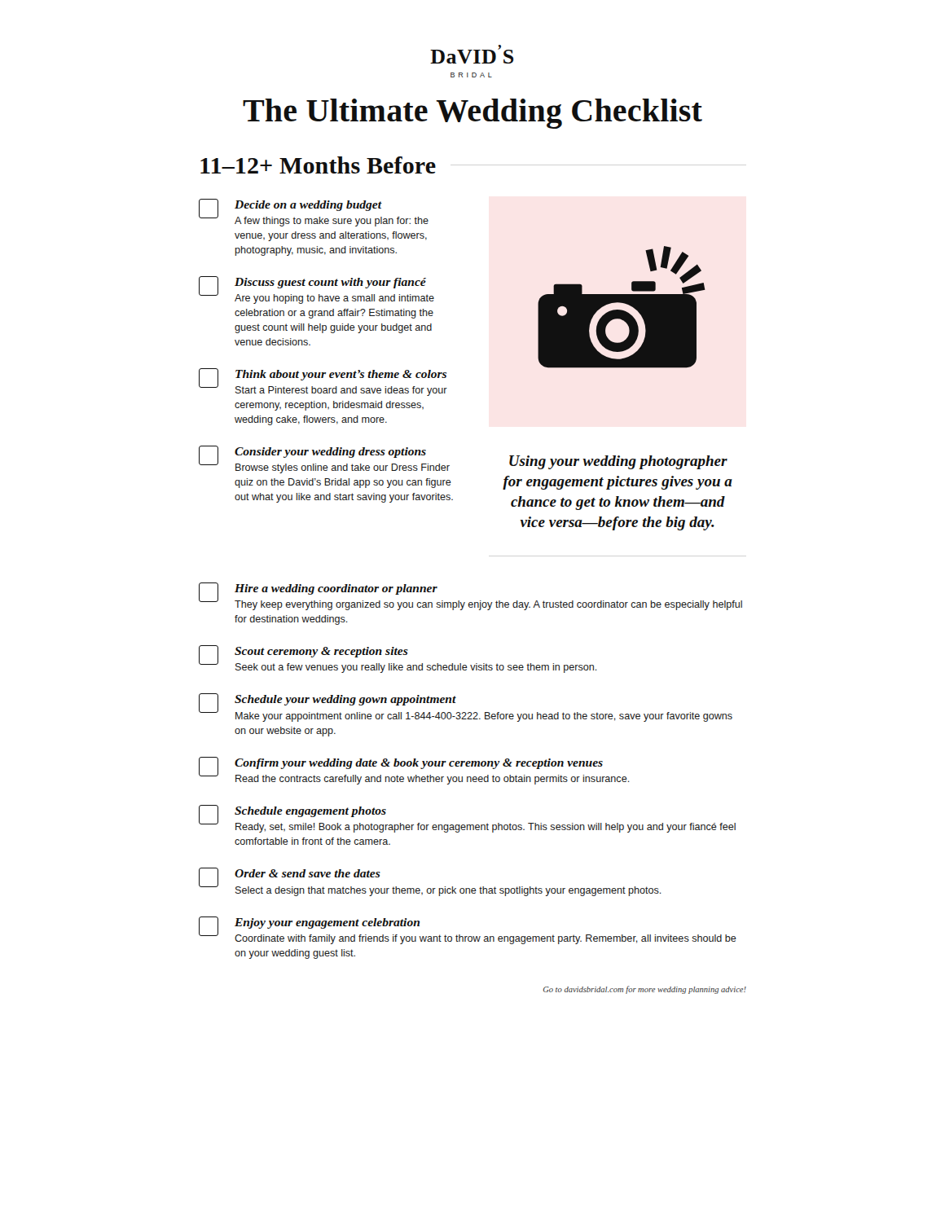DaVID’S
Bridal
The Ultimate Wedding Checklist
11–12+ Months Before
Decide on a wedding budget
A few things to make sure you plan for: the venue, your dress and alterations, flowers, photography, music, and invitations.
Discuss guest count with your fiancé
Are you hoping to have a small and intimate celebration or a grand affair? Estimating the guest count will help guide your budget and venue decisions.
Think about your event’s theme & colors
Start a Pinterest board and save ideas for your ceremony, reception, bridesmaid dresses, wedding cake, flowers, and more.
Consider your wedding dress options
Browse styles online and take our Dress Finder quiz on the David’s Bridal app so you can figure out what you like and start saving your favorites.
Using your wedding photographer for engagement pictures gives you a chance to get to know them—and vice versa—before the big day.
Hire a wedding coordinator or planner
They keep everything organized so you can simply enjoy the day. A trusted coordinator can be especially helpful for destination weddings.
Scout ceremony & reception sites
Seek out a few venues you really like and schedule visits to see them in person.
Schedule your wedding gown appointment
Make your appointment online or call 1-844-400-3222. Before you head to the store, save your favorite gowns on our website or app.
Confirm your wedding date & book your ceremony & reception venues
Read the contracts carefully and note whether you need to obtain permits or insurance.
Schedule engagement photos
Ready, set, smile! Book a photographer for engagement photos. This session will help you and your fiancé feel comfortable in front of the camera.
Order & send save the dates
Select a design that matches your theme, or pick one that spotlights your engagement photos.
Enjoy your engagement celebration
Coordinate with family and friends if you want to throw an engagement party. Remember, all invitees should be on your wedding guest list.
Go to davidsbridal.com for more wedding planning advice!